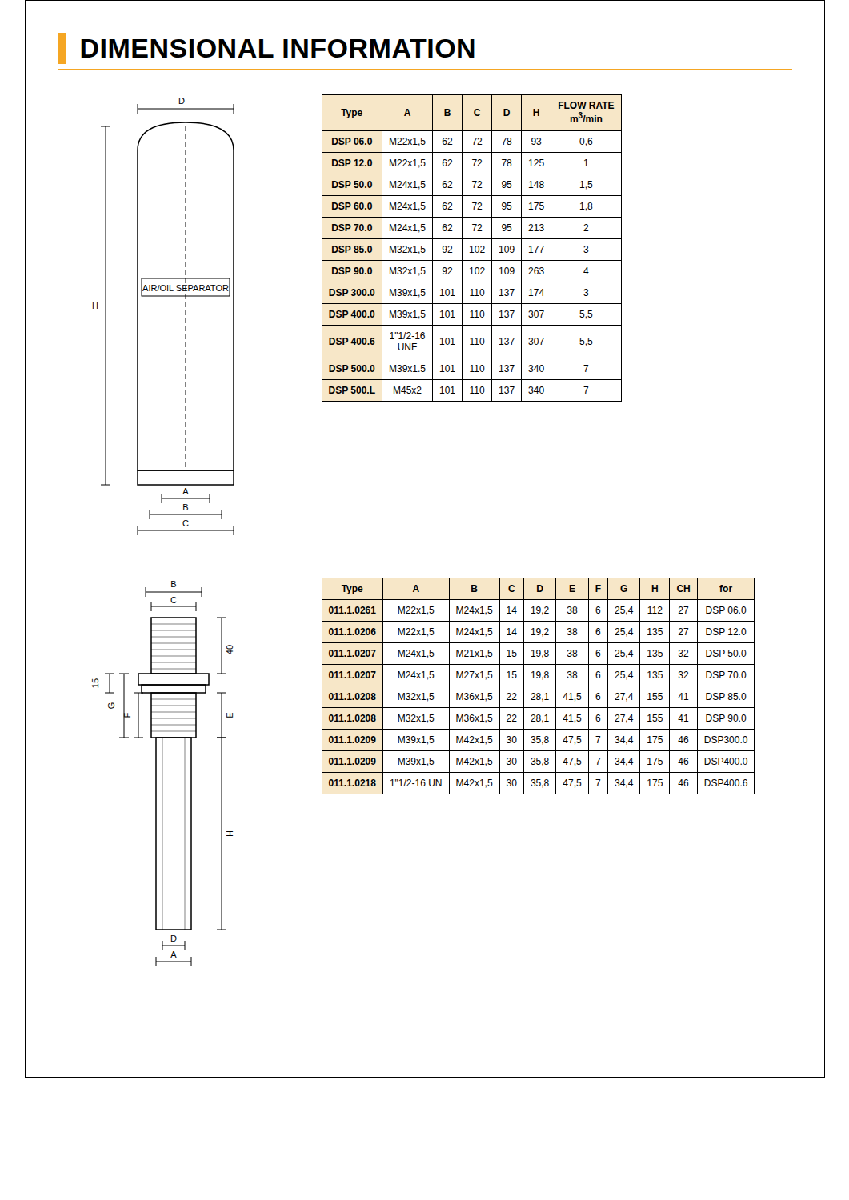DIMENSIONAL INFORMATION
D AIR/OIL SEPARATOR H A B C
| Type | A | B | C | D | H | FLOW RATE m 3 /min |
| --- | --- | --- | --- | --- | --- | --- |
| DSP 06.0 | M22x1,5 | 62 | 72 | 78 | 93 | 0,6 |
| DSP 12.0 | M22x1,5 | 62 | 72 | 78 | 125 | 1 |
| DSP 50.0 | M24x1,5 | 62 | 72 | 95 | 148 | 1,5 |
| DSP 60.0 | M24x1,5 | 62 | 72 | 95 | 175 | 1,8 |
| DSP 70.0 | M24x1,5 | 62 | 72 | 95 | 213 | 2 |
| DSP 85.0 | M32x1,5 | 92 | 102 | 109 | 177 | 3 |
| DSP 90.0 | M32x1,5 | 92 | 102 | 109 | 263 | 4 |
| DSP 300.0 | M39x1,5 | 101 | 110 | 137 | 174 | 3 |
| DSP 400.0 | M39x1,5 | 101 | 110 | 137 | 307 | 5,5 |
| DSP 400.6 | 1"1/2-16 UNF | 101 | 110 | 137 | 307 | 5,5 |
| DSP 500.0 | M39x1.5 | 101 | 110 | 137 | 340 | 7 |
| DSP 500.L | M45x2 | 101 | 110 | 137 | 340 | 7 |
B C 40 15 G F E H D A
| Type | A | B | C | D | E | F | G | H | CH | for |
| --- | --- | --- | --- | --- | --- | --- | --- | --- | --- | --- |
| 011.1.0261 | M22x1,5 | M24x1,5 | 14 | 19,2 | 38 | 6 | 25,4 | 112 | 27 | DSP 06.0 |
| 011.1.0206 | M22x1,5 | M24x1,5 | 14 | 19,2 | 38 | 6 | 25,4 | 135 | 27 | DSP 12.0 |
| 011.1.0207 | M24x1,5 | M21x1,5 | 15 | 19,8 | 38 | 6 | 25,4 | 135 | 32 | DSP 50.0 |
| 011.1.0207 | M24x1,5 | M27x1,5 | 15 | 19,8 | 38 | 6 | 25,4 | 135 | 32 | DSP 70.0 |
| 011.1.0208 | M32x1,5 | M36x1,5 | 22 | 28,1 | 41,5 | 6 | 27,4 | 155 | 41 | DSP 85.0 |
| 011.1.0208 | M32x1,5 | M36x1,5 | 22 | 28,1 | 41,5 | 6 | 27,4 | 155 | 41 | DSP 90.0 |
| 011.1.0209 | M39x1,5 | M42x1,5 | 30 | 35,8 | 47,5 | 7 | 34,4 | 175 | 46 | DSP300.0 |
| 011.1.0209 | M39x1,5 | M42x1,5 | 30 | 35,8 | 47,5 | 7 | 34,4 | 175 | 46 | DSP400.0 |
| 011.1.0218 | 1"1/2-16 UN | M42x1,5 | 30 | 35,8 | 47,5 | 7 | 34,4 | 175 | 46 | DSP400.6 |